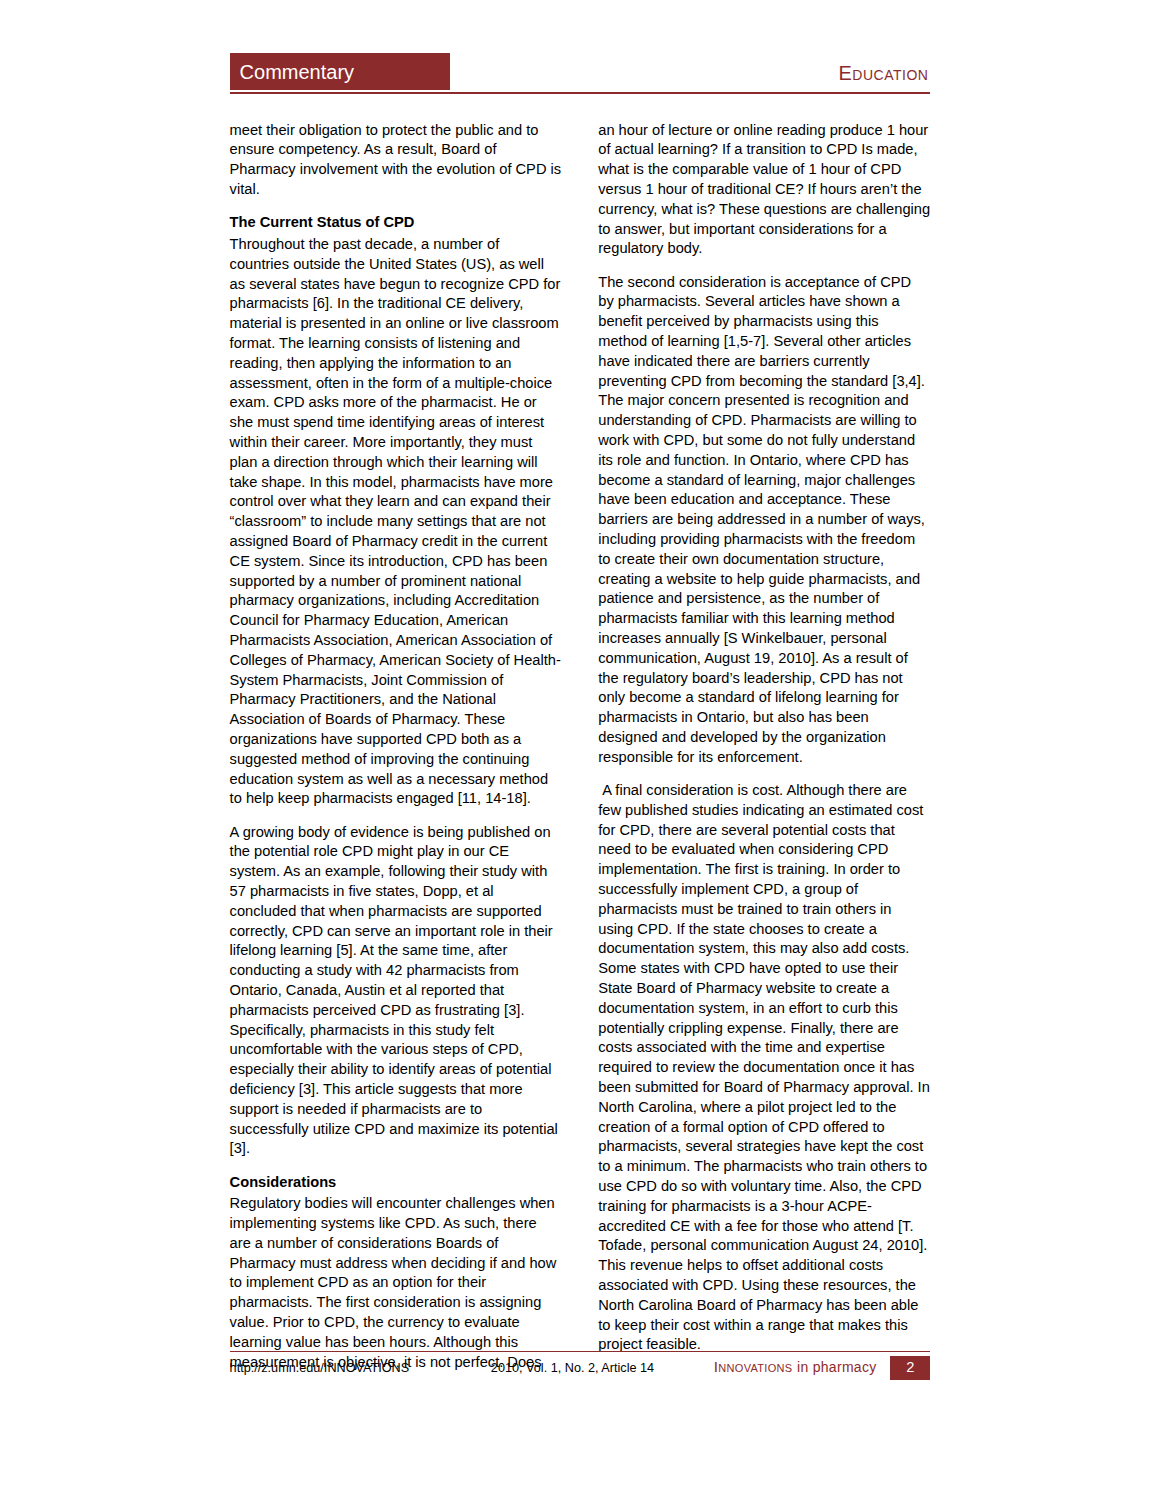Commentary
Education
meet their obligation to protect the public and to ensure competency. As a result, Board of Pharmacy involvement with the evolution of CPD is vital.
The Current Status of CPD
Throughout the past decade, a number of countries outside the United States (US), as well as several states have begun to recognize CPD for pharmacists [6]. In the traditional CE delivery, material is presented in an online or live classroom format. The learning consists of listening and reading, then applying the information to an assessment, often in the form of a multiple-choice exam. CPD asks more of the pharmacist. He or she must spend time identifying areas of interest within their career. More importantly, they must plan a direction through which their learning will take shape. In this model, pharmacists have more control over what they learn and can expand their “classroom” to include many settings that are not assigned Board of Pharmacy credit in the current CE system. Since its introduction, CPD has been supported by a number of prominent national pharmacy organizations, including Accreditation Council for Pharmacy Education, American Pharmacists Association, American Association of Colleges of Pharmacy, American Society of Health-System Pharmacists, Joint Commission of Pharmacy Practitioners, and the National Association of Boards of Pharmacy. These organizations have supported CPD both as a suggested method of improving the continuing education system as well as a necessary method to help keep pharmacists engaged [11, 14-18].
A growing body of evidence is being published on the potential role CPD might play in our CE system. As an example, following their study with 57 pharmacists in five states, Dopp, et al concluded that when pharmacists are supported correctly, CPD can serve an important role in their lifelong learning [5]. At the same time, after conducting a study with 42 pharmacists from Ontario, Canada, Austin et al reported that pharmacists perceived CPD as frustrating [3]. Specifically, pharmacists in this study felt uncomfortable with the various steps of CPD, especially their ability to identify areas of potential deficiency [3]. This article suggests that more support is needed if pharmacists are to successfully utilize CPD and maximize its potential [3].
Considerations
Regulatory bodies will encounter challenges when implementing systems like CPD. As such, there are a number of considerations Boards of Pharmacy must address when deciding if and how to implement CPD as an option for their pharmacists. The first consideration is assigning value. Prior to CPD, the currency to evaluate learning value has been hours. Although this measurement is objective, it is not perfect. Does an hour of lecture or online reading produce 1 hour of actual learning? If a transition to CPD Is made, what is the comparable value of 1 hour of CPD versus 1 hour of traditional CE? If hours aren’t the currency, what is? These questions are challenging to answer, but important considerations for a regulatory body.
The second consideration is acceptance of CPD by pharmacists. Several articles have shown a benefit perceived by pharmacists using this method of learning [1,5-7]. Several other articles have indicated there are barriers currently preventing CPD from becoming the standard [3,4]. The major concern presented is recognition and understanding of CPD. Pharmacists are willing to work with CPD, but some do not fully understand its role and function. In Ontario, where CPD has become a standard of learning, major challenges have been education and acceptance. These barriers are being addressed in a number of ways, including providing pharmacists with the freedom to create their own documentation structure, creating a website to help guide pharmacists, and patience and persistence, as the number of pharmacists familiar with this learning method increases annually [S Winkelbauer, personal communication, August 19, 2010]. As a result of the regulatory board’s leadership, CPD has not only become a standard of lifelong learning for pharmacists in Ontario, but also has been designed and developed by the organization responsible for its enforcement.
A final consideration is cost. Although there are few published studies indicating an estimated cost for CPD, there are several potential costs that need to be evaluated when considering CPD implementation. The first is training. In order to successfully implement CPD, a group of pharmacists must be trained to train others in using CPD. If the state chooses to create a documentation system, this may also add costs. Some states with CPD have opted to use their State Board of Pharmacy website to create a documentation system, in an effort to curb this potentially crippling expense. Finally, there are costs associated with the time and expertise required to review the documentation once it has been submitted for Board of Pharmacy approval. In North Carolina, where a pilot project led to the creation of a formal option of CPD offered to pharmacists, several strategies have kept the cost to a minimum. The pharmacists who train others to use CPD do so with voluntary time. Also, the CPD training for pharmacists is a 3-hour ACPE-accredited CE with a fee for those who attend [T. Tofade, personal communication August 24, 2010]. This revenue helps to offset additional costs associated with CPD. Using these resources, the North Carolina Board of Pharmacy has been able to keep their cost within a range that makes this project feasible.
http://z.umn.edu/INNOVATIONS
2010, Vol. 1, No. 2, Article 14
Innovations in pharmacy 2